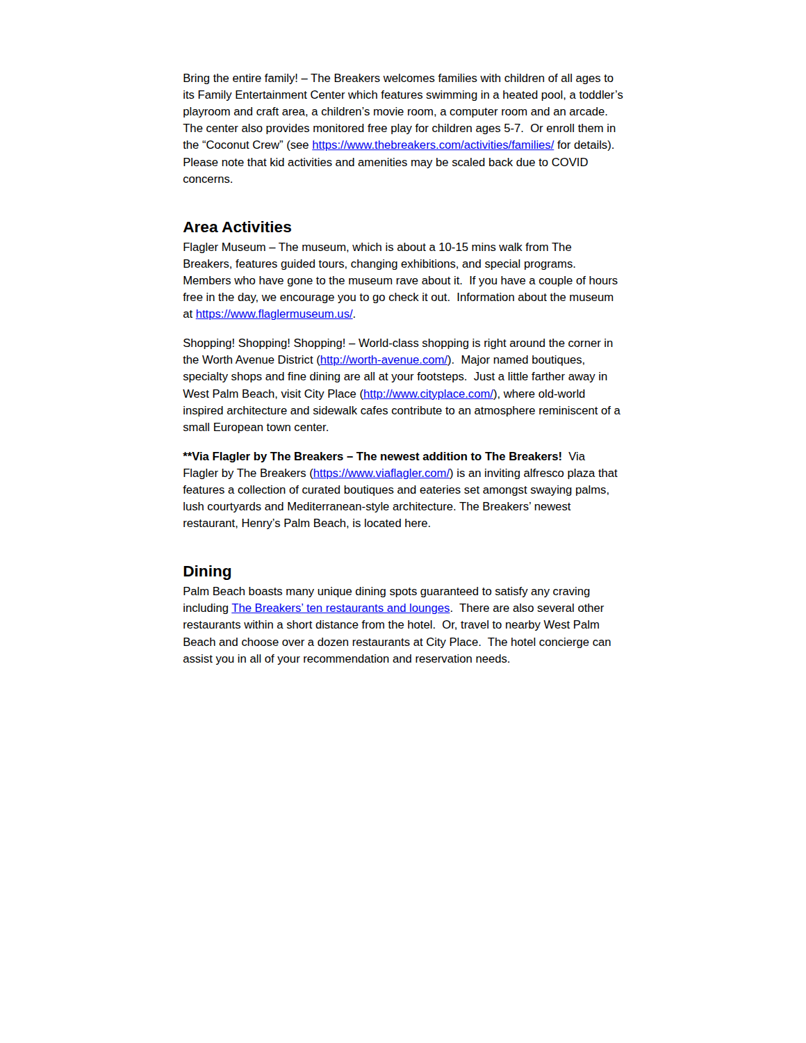Bring the entire family! – The Breakers welcomes families with children of all ages to its Family Entertainment Center which features swimming in a heated pool, a toddler’s playroom and craft area, a children’s movie room, a computer room and an arcade. The center also provides monitored free play for children ages 5-7. Or enroll them in the “Coconut Crew” (see https://www.thebreakers.com/activities/families/ for details). Please note that kid activities and amenities may be scaled back due to COVID concerns.
Area Activities
Flagler Museum – The museum, which is about a 10-15 mins walk from The Breakers, features guided tours, changing exhibitions, and special programs. Members who have gone to the museum rave about it. If you have a couple of hours free in the day, we encourage you to go check it out. Information about the museum at https://www.flaglermuseum.us/.
Shopping! Shopping! Shopping! – World-class shopping is right around the corner in the Worth Avenue District (http://worth-avenue.com/). Major named boutiques, specialty shops and fine dining are all at your footsteps. Just a little farther away in West Palm Beach, visit City Place (http://www.cityplace.com/), where old-world inspired architecture and sidewalk cafes contribute to an atmosphere reminiscent of a small European town center.
**Via Flagler by The Breakers – The newest addition to The Breakers! Via Flagler by The Breakers (https://www.viaflagler.com/) is an inviting alfresco plaza that features a collection of curated boutiques and eateries set amongst swaying palms, lush courtyards and Mediterranean-style architecture. The Breakers’ newest restaurant, Henry’s Palm Beach, is located here.
Dining
Palm Beach boasts many unique dining spots guaranteed to satisfy any craving including The Breakers’ ten restaurants and lounges. There are also several other restaurants within a short distance from the hotel. Or, travel to nearby West Palm Beach and choose over a dozen restaurants at City Place. The hotel concierge can assist you in all of your recommendation and reservation needs.